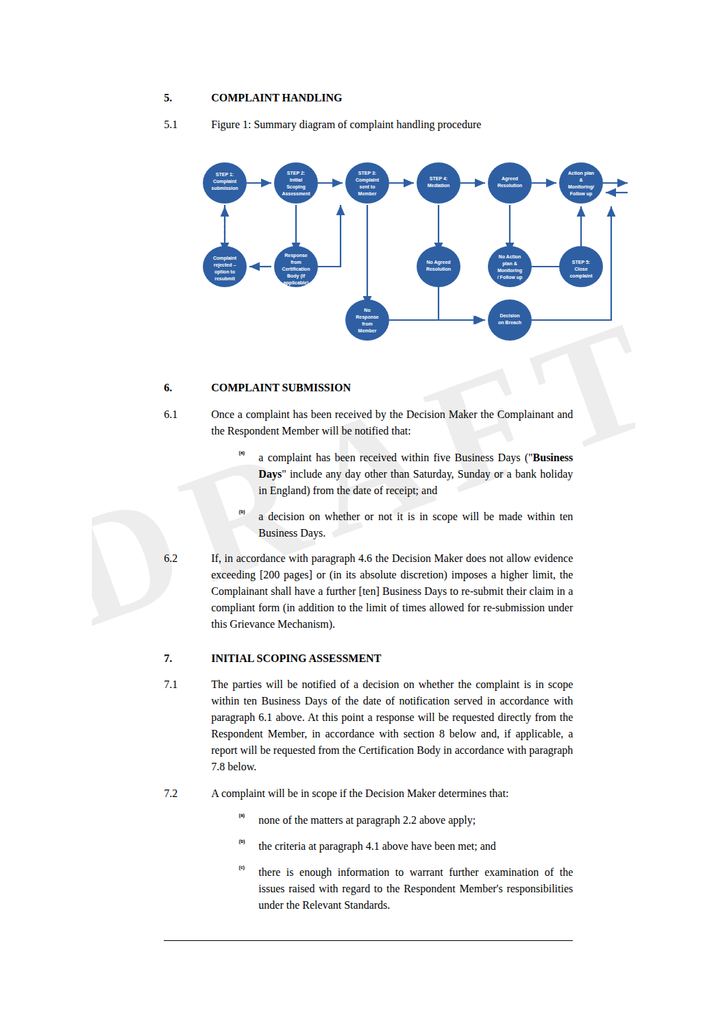DRAFT
5.
Complaint Handling
5.1
Figure 1: Summary diagram of complaint handling procedure
STEP 1: Complaint submission STEP 2: Initial Scoping Assessment STEP 3: Complaint sent to Member STEP 4: Mediation Agreed Resolution Action plan & Monitoring/ Follow up Complaint rejected – option to resubmit Response from Certification Body (if applicable) No Agreed Resolution No Action plan & Monitoring / Follow up STEP 5: Close complaint No Response from Member Decision on Breach
6.
Complaint Submission
6.1
Once a complaint has been received by the Decision Maker the Complainant and the Respondent Member will be notified that:
(a)
a complaint has been received within five Business Days ("Business Days" include any day other than Saturday, Sunday or a bank holiday in England) from the date of receipt; and
(b)
a decision on whether or not it is in scope will be made within ten Business Days.
6.2
If, in accordance with paragraph 4.6 the Decision Maker does not allow evidence exceeding [200 pages] or (in its absolute discretion) imposes a higher limit, the Complainant shall have a further [ten] Business Days to re-submit their claim in a compliant form (in addition to the limit of times allowed for re-submission under this Grievance Mechanism).
7.
Initial Scoping Assessment
7.1
The parties will be notified of a decision on whether the complaint is in scope within ten Business Days of the date of notification served in accordance with paragraph 6.1 above. At this point a response will be requested directly from the Respondent Member, in accordance with section 8 below and, if applicable, a report will be requested from the Certification Body in accordance with paragraph 7.8 below.
7.2
A complaint will be in scope if the Decision Maker determines that:
(a)
none of the matters at paragraph 2.2 above apply;
(b)
the criteria at paragraph 4.1 above have been met; and
(c)
there is enough information to warrant further examination of the issues raised with regard to the Respondent Member's responsibilities under the Relevant Standards.